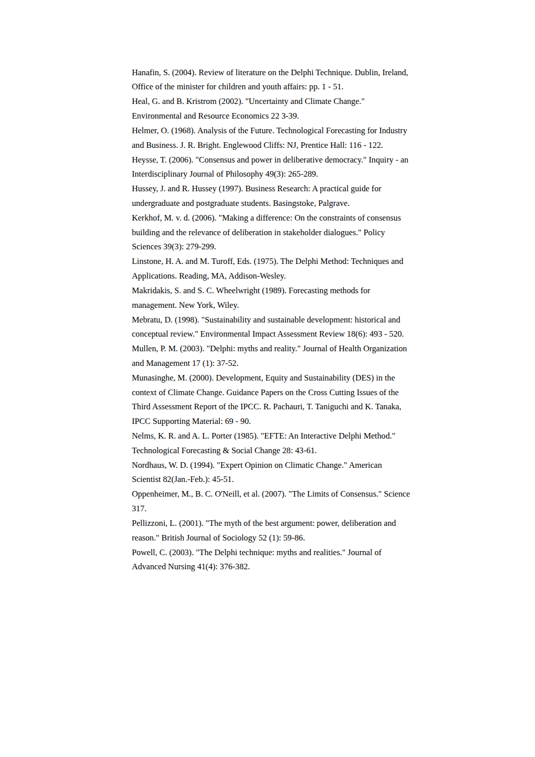Hanafin, S. (2004). Review of literature on the Delphi Technique. Dublin, Ireland, Office of the minister for children and youth affairs: pp. 1 - 51.
Heal, G. and B. Kristrom (2002). "Uncertainty and Climate Change." Environmental and Resource Economics 22 3-39.
Helmer, O. (1968). Analysis of the Future. Technological Forecasting for Industry and Business. J. R. Bright. Englewood Cliffs: NJ, Prentice Hall: 116 - 122.
Heysse, T. (2006). "Consensus and power in deliberative democracy." Inquiry - an Interdisciplinary Journal of Philosophy 49(3): 265-289.
Hussey, J. and R. Hussey (1997). Business Research: A practical guide for undergraduate and postgraduate students. Basingstoke, Palgrave.
Kerkhof, M. v. d. (2006). "Making a difference: On the constraints of consensus building and the relevance of deliberation in stakeholder dialogues." Policy Sciences 39(3): 279-299.
Linstone, H. A. and M. Turoff, Eds. (1975). The Delphi Method: Techniques and Applications. Reading, MA, Addison-Wesley.
Makridakis, S. and S. C. Wheelwright (1989). Forecasting methods for management. New York, Wiley.
Mebratu, D. (1998). "Sustainability and sustainable development: historical and conceptual review." Environmental Impact Assessment Review 18(6): 493 - 520.
Mullen, P. M. (2003). "Delphi: myths and reality." Journal of Health Organization and Management 17 (1): 37-52.
Munasinghe, M. (2000). Development, Equity and Sustainability (DES) in the context of Climate Change. Guidance Papers on the Cross Cutting Issues of the Third Assessment Report of the IPCC. R. Pachauri, T. Taniguchi and K. Tanaka, IPCC Supporting Material: 69 - 90.
Nelms, K. R. and A. L. Porter (1985). "EFTE: An Interactive Delphi Method." Technological Forecasting & Social Change 28: 43-61.
Nordhaus, W. D. (1994). "Expert Opinion on Climatic Change." American Scientist 82(Jan.-Feb.): 45-51.
Oppenheimer, M., B. C. O'Neill, et al. (2007). "The Limits of Consensus." Science 317.
Pellizzoni, L. (2001). "The myth of the best argument: power, deliberation and reason." British Journal of Sociology 52 (1): 59-86.
Powell, C. (2003). "The Delphi technique: myths and realities." Journal of Advanced Nursing 41(4): 376-382.